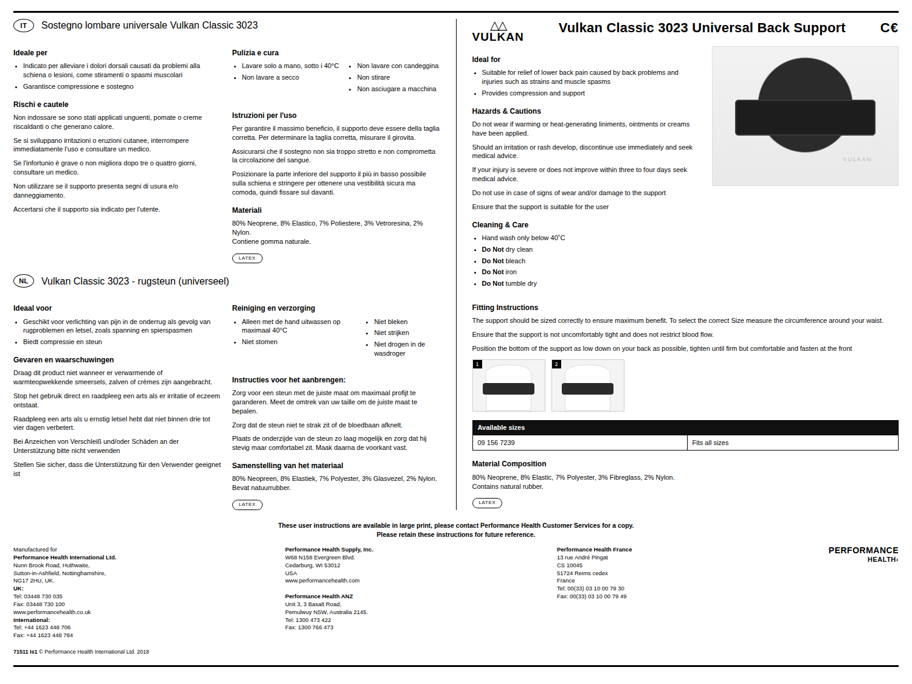IT
Sostegno lombare universale Vulkan Classic 3023
Ideale per
Indicato per alleviare i dolori dorsali causati da problemi alla schiena o lesioni, come stiramenti o spasmi muscolari
Garantisce compressione e sostegno
Rischi e cautele
Non indossare se sono stati applicati unguenti, pomate o creme riscaldanti o che generano calore.
Se si sviluppano irritazioni o eruzioni cutanee, interrompere immediatamente l'uso e consultare un medico.
Se l'infortunio è grave o non migliora dopo tre o quattro giorni, consultare un medico.
Non utilizzare se il supporto presenta segni di usura e/o danneggiamento.
Accertarsi che il supporto sia indicato per l'utente.
Pulizia e cura
Lavare solo a mano, sotto i 40°C
Non lavare a secco
Non lavare con candeggina
Non stirare
Non asciugare a macchina
Istruzioni per l'uso
Per garantire il massimo beneficio, il supporto deve essere della taglia corretta. Per determinare la taglia corretta, misurare il girovita.
Assicurarsi che il sostegno non sia troppo stretto e non comprometta la circolazione del sangue.
Posizionare la parte inferiore del supporto il più in basso possibile sulla schiena e stringere per ottenere una vestibilità sicura ma comoda, quindi fissare sul davanti.
Materiali
80% Neoprene, 8% Elastico, 7% Poliestere, 3% Vetroresina, 2% Nylon.
Contiene gomma naturale.
LATEX
NL
Vulkan Classic 3023 - rugsteun (universeel)
Ideaal voor
Geschikt voor verlichting van pijn in de onderrug als gevolg van rugproblemen en letsel, zoals spanning en spierspasmen
Biedt compressie en steun
Gevaren en waarschuwingen
Draag dit product niet wanneer er verwarmende of warmteopwekkende smeersels, zalven of crèmes zijn aangebracht.
Stop het gebruik direct en raadpleeg een arts als er irritatie of eczeem ontstaat.
Raadpleeg een arts als u ernstig letsel hebt dat niet binnen drie tot vier dagen verbetert.
Bei Anzeichen von Verschleiß und/oder Schäden an der Unterstützung bitte nicht verwenden
Stellen Sie sicher, dass die Unterstützung für den Verwender geeignet ist
Reiniging en verzorging
Alleen met de hand uitwassen op maximaal 40°C
Niet stomen
Niet bleken
Niet strijken
Niet drogen in de wasdroger
Instructies voor het aanbrengen:
Zorg voor een steun met de juiste maat om maximaal profijt te garanderen. Meet de omtrek van uw taille om de juiste maat te bepalen.
Zorg dat de steun niet te strak zit of de bloedbaan afknelt.
Plaats de onderzijde van de steun zo laag mogelijk en zorg dat hij stevig maar comfortabel zit. Maak daarna de voorkant vast.
Samenstelling van het materiaal
80% Neopreen, 8% Elastiek, 7% Polyester, 3% Glasvezel, 2% Nylon.
Bevat natuurrubber.
LATEX
△△
VULKAN
Vulkan Classic 3023 Universal Back Support
C€
Ideal for
Suitable for relief of lower back pain caused by back problems and injuries such as strains and muscle spasms
Provides compression and support
Hazards & Cautions
Do not wear if warming or heat-generating liniments, ointments or creams have been applied.
Should an irritation or rash develop, discontinue use immediately and seek medical advice.
If your injury is severe or does not improve within three to four days seek medical advice.
Do not use in case of signs of wear and/or damage to the support
Ensure that the support is suitable for the user
Cleaning & Care
Hand wash only below 40˚C
Do Not dry clean
Do Not bleach
Do Not iron
Do Not tumble dry
Fitting Instructions
The support should be sized correctly to ensure maximum benefit. To select the correct Size measure the circumference around your waist.
Ensure that the support is not uncomfortably tight and does not restrict blood flow.
Position the bottom of the support as low down on your back as possible, tighten until firm but comfortable and fasten at the front
1
2
Available sizes
| 09 156 7239 | Fits all sizes |
Material Composition
80% Neoprene, 8% Elastic, 7% Polyester, 3% Fibreglass, 2% Nylon.
Contains natural rubber.
LATEX
These user instructions are available in large print, please contact Performance Health Customer Services for a copy.
Please retain these instructions for future reference.
Manufactured for
Performance Health International Ltd.
Nunn Brook Road, Huthwaite,
Sutton-in-Ashfield, Nottinghamshire,
NG17 2HU, UK.
UK:
Tel: 03448 730 035
Fax: 03448 730 100
www.performancehealth.co.uk
International:
Tel: +44 1623 448 706
Fax: +44 1623 448 784
Performance Health Supply, Inc.
W68 N158 Evergreen Blvd.
Cedarburg, WI 53012
USA
www.performancehealth.com
Performance Health ANZ
Unit 3, 3 Basalt Road,
Pemulwuy NSW, Australia 2145.
Tel: 1300 473 422
Fax: 1300 766 473
Performance Health France
13 rue André Pingat
CS 10045
51724 Reims cedex
France
Tel: 00(33) 03 10 00 79 30
Fax: 00(33) 03 10 00 79 49
PERFORMANCE
HEALTH›
71511 Is1 © Performance Health International Ltd. 2018